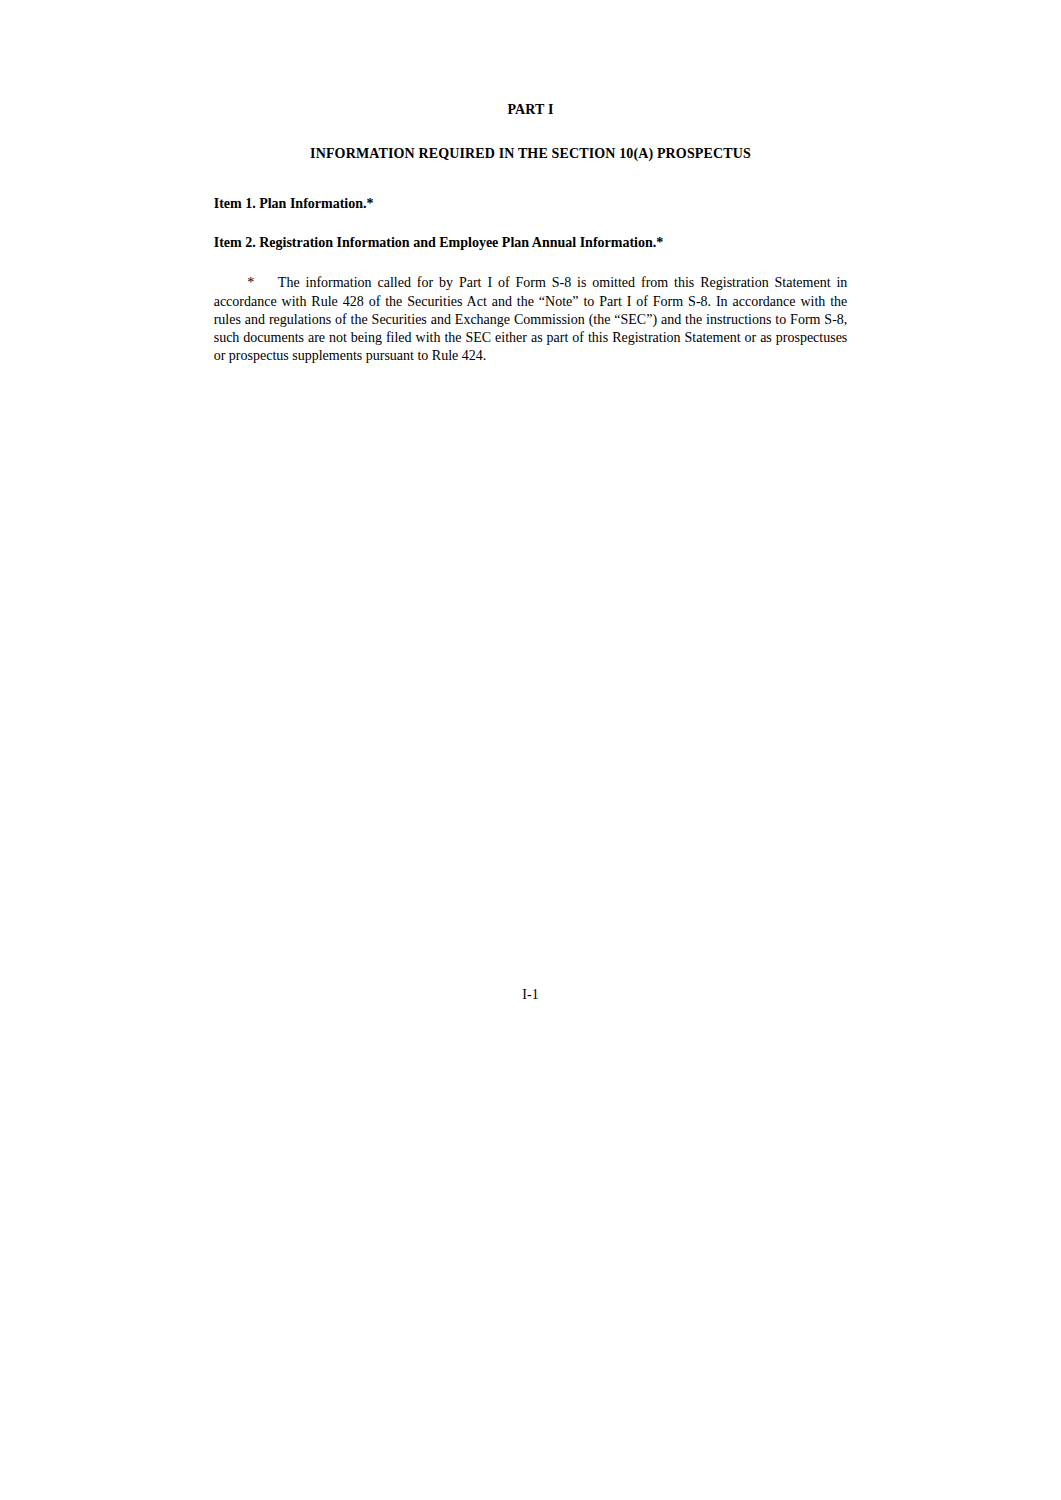PART I
INFORMATION REQUIRED IN THE SECTION 10(A) PROSPECTUS
Item 1. Plan Information.*
Item 2. Registration Information and Employee Plan Annual Information.*
* The information called for by Part I of Form S-8 is omitted from this Registration Statement in accordance with Rule 428 of the Securities Act and the “Note” to Part I of Form S-8. In accordance with the rules and regulations of the Securities and Exchange Commission (the “SEC”) and the instructions to Form S-8, such documents are not being filed with the SEC either as part of this Registration Statement or as prospectuses or prospectus supplements pursuant to Rule 424.
I-1